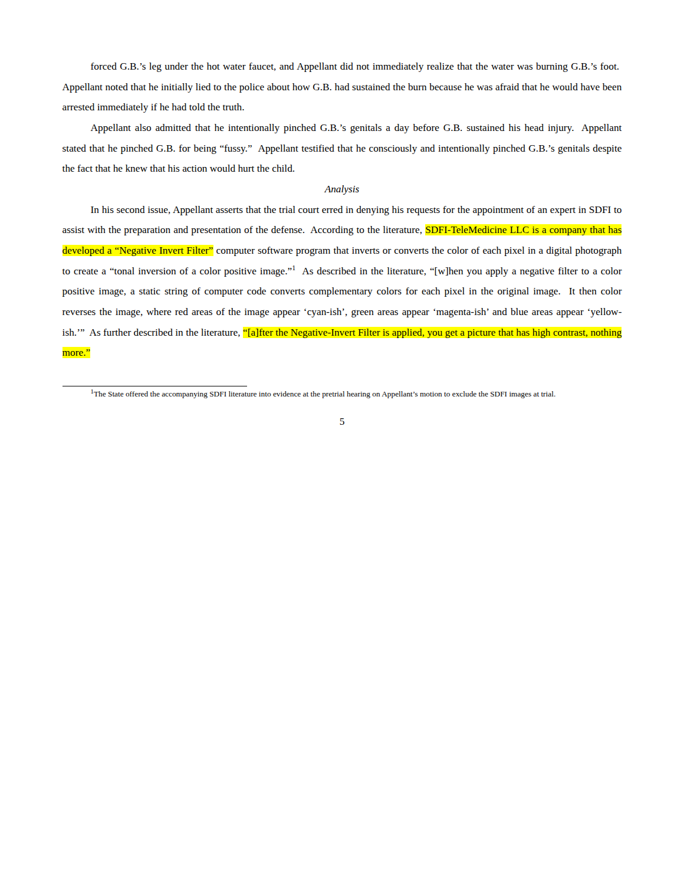forced G.B.’s leg under the hot water faucet, and Appellant did not immediately realize that the water was burning G.B.’s foot. Appellant noted that he initially lied to the police about how G.B. had sustained the burn because he was afraid that he would have been arrested immediately if he had told the truth.
Appellant also admitted that he intentionally pinched G.B.’s genitals a day before G.B. sustained his head injury. Appellant stated that he pinched G.B. for being “fussy.” Appellant testified that he consciously and intentionally pinched G.B.’s genitals despite the fact that he knew that his action would hurt the child.
Analysis
In his second issue, Appellant asserts that the trial court erred in denying his requests for the appointment of an expert in SDFI to assist with the preparation and presentation of the defense. According to the literature, SDFI-TeleMedicine LLC is a company that has developed a “Negative Invert Filter” computer software program that inverts or converts the color of each pixel in a digital photograph to create a “tonal inversion of a color positive image.”1 As described in the literature, “[w]hen you apply a negative filter to a color positive image, a static string of computer code converts complementary colors for each pixel in the original image. It then color reverses the image, where red areas of the image appear ‘cyan-ish’, green areas appear ‘magenta-ish’ and blue areas appear ‘yellow-ish.’” As further described in the literature, “[a]fter the Negative-Invert Filter is applied, you get a picture that has high contrast, nothing more.”
1The State offered the accompanying SDFI literature into evidence at the pretrial hearing on Appellant’s motion to exclude the SDFI images at trial.
5